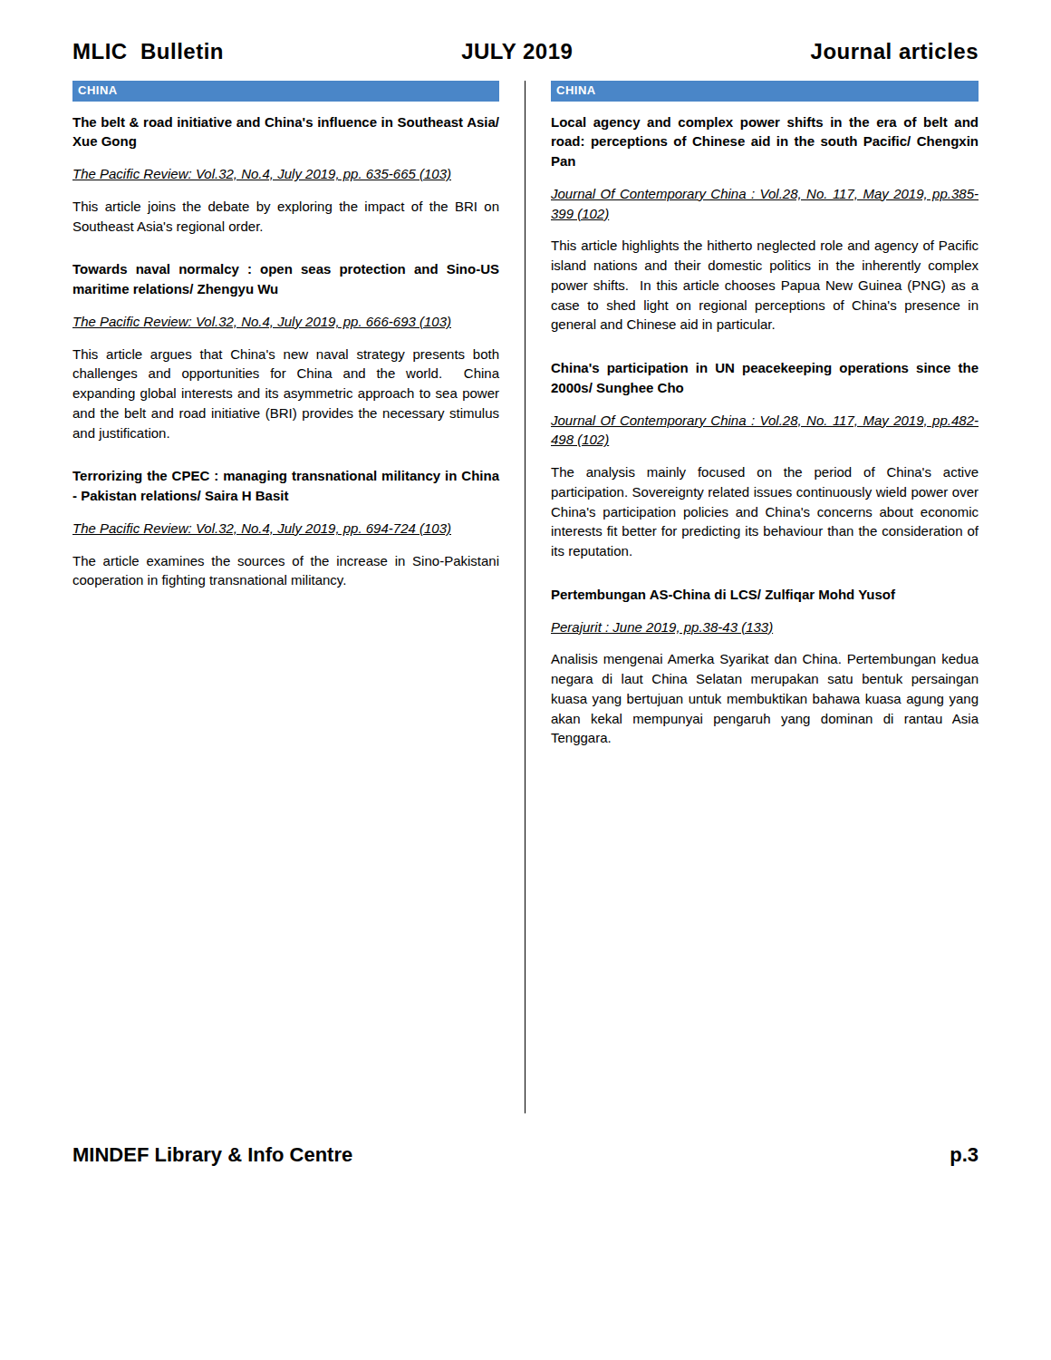MLIC Bulletin JULY 2019 Journal articles
CHINA
The belt & road initiative and China's influence in Southeast Asia/ Xue Gong
The Pacific Review: Vol.32, No.4, July 2019, pp. 635-665 (103)
This article joins the debate by exploring the impact of the BRI on Southeast Asia's regional order.
Towards naval normalcy : open seas protection and Sino-US maritime relations/ Zhengyu Wu
The Pacific Review: Vol.32, No.4, July 2019, pp. 666-693 (103)
This article argues that China's new naval strategy presents both challenges and opportunities for China and the world. China expanding global interests and its asymmetric approach to sea power and the belt and road initiative (BRI) provides the necessary stimulus and justification.
Terrorizing the CPEC : managing transnational militancy in China - Pakistan relations/ Saira H Basit
The Pacific Review: Vol.32, No.4, July 2019, pp. 694-724 (103)
The article examines the sources of the increase in Sino-Pakistani cooperation in fighting transnational militancy.
CHINA
Local agency and complex power shifts in the era of belt and road: perceptions of Chinese aid in the south Pacific/ Chengxin Pan
Journal Of Contemporary China : Vol.28, No. 117, May 2019, pp.385-399 (102)
This article highlights the hitherto neglected role and agency of Pacific island nations and their domestic politics in the inherently complex power shifts. In this article chooses Papua New Guinea (PNG) as a case to shed light on regional perceptions of China's presence in general and Chinese aid in particular.
China's participation in UN peacekeeping operations since the 2000s/ Sunghee Cho
Journal Of Contemporary China : Vol.28, No. 117, May 2019, pp.482-498 (102)
The analysis mainly focused on the period of China's active participation. Sovereignty related issues continuously wield power over China's participation policies and China's concerns about economic interests fit better for predicting its behaviour than the consideration of its reputation.
Pertembungan AS-China di LCS/ Zulfiqar Mohd Yusof
Perajurit : June 2019, pp.38-43 (133)
Analisis mengenai Amerka Syarikat dan China. Pertembungan kedua negara di laut China Selatan merupakan satu bentuk persaingan kuasa yang bertujuan untuk membuktikan bahawa kuasa agung yang akan kekal mempunyai pengaruh yang dominan di rantau Asia Tenggara.
MINDEF Library & Info Centre p.3